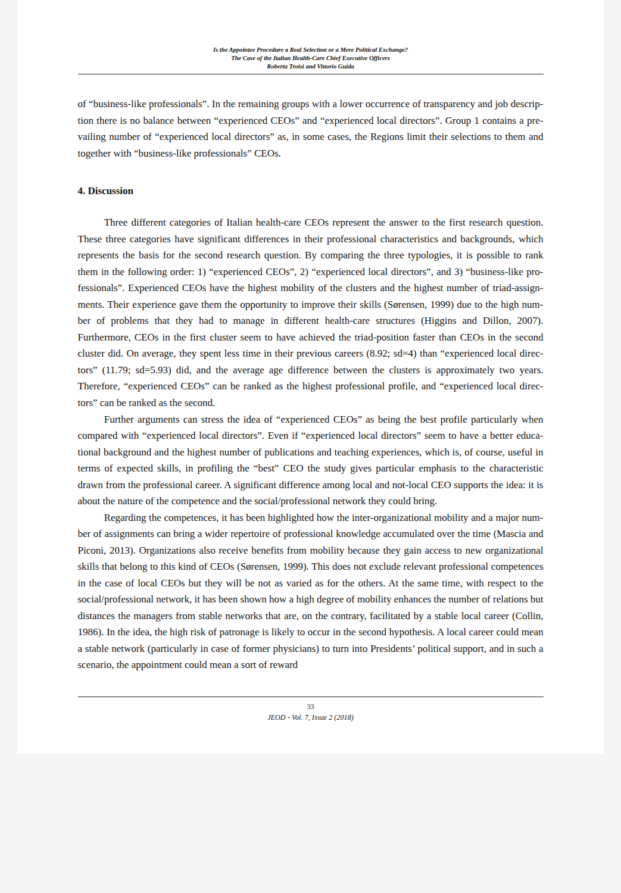Is the Appointee Procedure a Real Selection or a Mere Political Exchange?
The Case of the Italian Health-Care Chief Executive Officers
Roberta Troisi and Vittorio Guida
of “business-like professionals”. In the remaining groups with a lower occurrence of transparency and job description there is no balance between “experienced CEOs” and “experienced local directors”. Group 1 contains a prevailing number of “experienced local directors” as, in some cases, the Regions limit their selections to them and together with “business-like professionals” CEOs.
4. Discussion
Three different categories of Italian health-care CEOs represent the answer to the first research question. These three categories have significant differences in their professional characteristics and backgrounds, which represents the basis for the second research question. By comparing the three typologies, it is possible to rank them in the following order: 1) “experienced CEOs”, 2) “experienced local directors”, and 3) “business-like professionals”. Experienced CEOs have the highest mobility of the clusters and the highest number of triad-assignments. Their experience gave them the opportunity to improve their skills (Sørensen, 1999) due to the high number of problems that they had to manage in different health-care structures (Higgins and Dillon, 2007). Furthermore, CEOs in the first cluster seem to have achieved the triad-position faster than CEOs in the second cluster did. On average, they spent less time in their previous careers (8.92; sd=4) than “experienced local directors” (11.79; sd=5.93) did, and the average age difference between the clusters is approximately two years. Therefore, “experienced CEOs” can be ranked as the highest professional profile, and “experienced local directors” can be ranked as the second.
Further arguments can stress the idea of “experienced CEOs” as being the best profile particularly when compared with “experienced local directors”. Even if “experienced local directors” seem to have a better educational background and the highest number of publications and teaching experiences, which is, of course, useful in terms of expected skills, in profiling the “best” CEO the study gives particular emphasis to the characteristic drawn from the professional career. A significant difference among local and not-local CEO supports the idea: it is about the nature of the competence and the social/professional network they could bring.
Regarding the competences, it has been highlighted how the inter-organizational mobility and a major number of assignments can bring a wider repertoire of professional knowledge accumulated over the time (Mascia and Piconi, 2013). Organizations also receive benefits from mobility because they gain access to new organizational skills that belong to this kind of CEOs (Sørensen, 1999). This does not exclude relevant professional competences in the case of local CEOs but they will be not as varied as for the others. At the same time, with respect to the social/professional network, it has been shown how a high degree of mobility enhances the number of relations but distances the managers from stable networks that are, on the contrary, facilitated by a stable local career (Collin, 1986). In the idea, the high risk of patronage is likely to occur in the second hypothesis. A local career could mean a stable network (particularly in case of former physicians) to turn into Presidents’ political support, and in such a scenario, the appointment could mean a sort of reward
33 JEOD - Vol. 7, Issue 2 (2018)